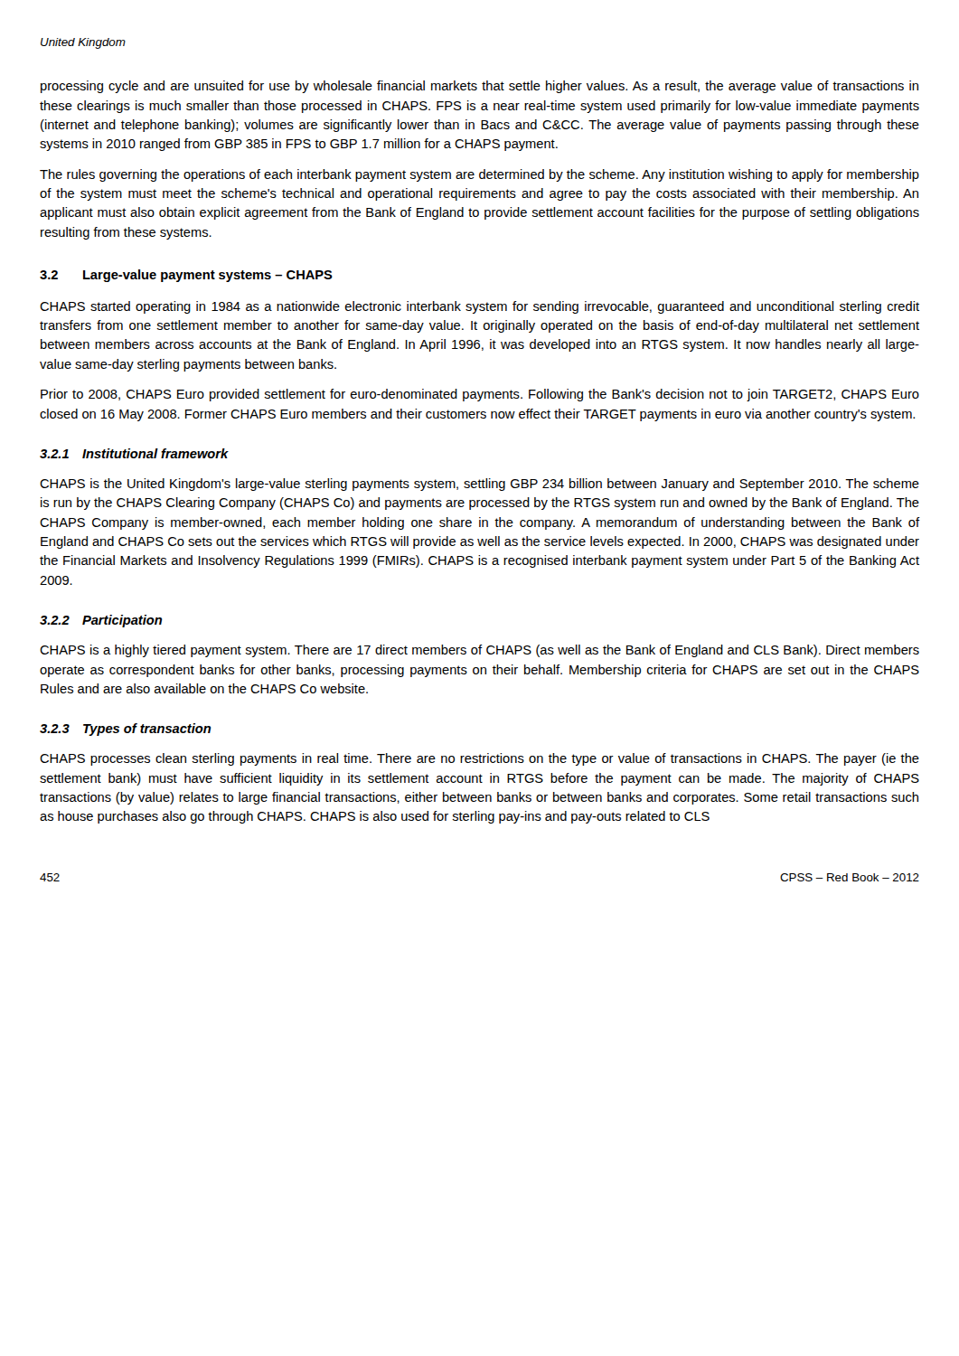United Kingdom
processing cycle and are unsuited for use by wholesale financial markets that settle higher values. As a result, the average value of transactions in these clearings is much smaller than those processed in CHAPS. FPS is a near real-time system used primarily for low-value immediate payments (internet and telephone banking); volumes are significantly lower than in Bacs and C&CC. The average value of payments passing through these systems in 2010 ranged from GBP 385 in FPS to GBP 1.7 million for a CHAPS payment.
The rules governing the operations of each interbank payment system are determined by the scheme. Any institution wishing to apply for membership of the system must meet the scheme's technical and operational requirements and agree to pay the costs associated with their membership. An applicant must also obtain explicit agreement from the Bank of England to provide settlement account facilities for the purpose of settling obligations resulting from these systems.
3.2 Large-value payment systems – CHAPS
CHAPS started operating in 1984 as a nationwide electronic interbank system for sending irrevocable, guaranteed and unconditional sterling credit transfers from one settlement member to another for same-day value. It originally operated on the basis of end-of-day multilateral net settlement between members across accounts at the Bank of England. In April 1996, it was developed into an RTGS system. It now handles nearly all large-value same-day sterling payments between banks.
Prior to 2008, CHAPS Euro provided settlement for euro-denominated payments. Following the Bank's decision not to join TARGET2, CHAPS Euro closed on 16 May 2008. Former CHAPS Euro members and their customers now effect their TARGET payments in euro via another country's system.
3.2.1 Institutional framework
CHAPS is the United Kingdom's large-value sterling payments system, settling GBP 234 billion between January and September 2010. The scheme is run by the CHAPS Clearing Company (CHAPS Co) and payments are processed by the RTGS system run and owned by the Bank of England. The CHAPS Company is member-owned, each member holding one share in the company. A memorandum of understanding between the Bank of England and CHAPS Co sets out the services which RTGS will provide as well as the service levels expected. In 2000, CHAPS was designated under the Financial Markets and Insolvency Regulations 1999 (FMIRs). CHAPS is a recognised interbank payment system under Part 5 of the Banking Act 2009.
3.2.2 Participation
CHAPS is a highly tiered payment system. There are 17 direct members of CHAPS (as well as the Bank of England and CLS Bank). Direct members operate as correspondent banks for other banks, processing payments on their behalf. Membership criteria for CHAPS are set out in the CHAPS Rules and are also available on the CHAPS Co website.
3.2.3 Types of transaction
CHAPS processes clean sterling payments in real time. There are no restrictions on the type or value of transactions in CHAPS. The payer (ie the settlement bank) must have sufficient liquidity in its settlement account in RTGS before the payment can be made. The majority of CHAPS transactions (by value) relates to large financial transactions, either between banks or between banks and corporates. Some retail transactions such as house purchases also go through CHAPS. CHAPS is also used for sterling pay-ins and pay-outs related to CLS
452
CPSS – Red Book – 2012